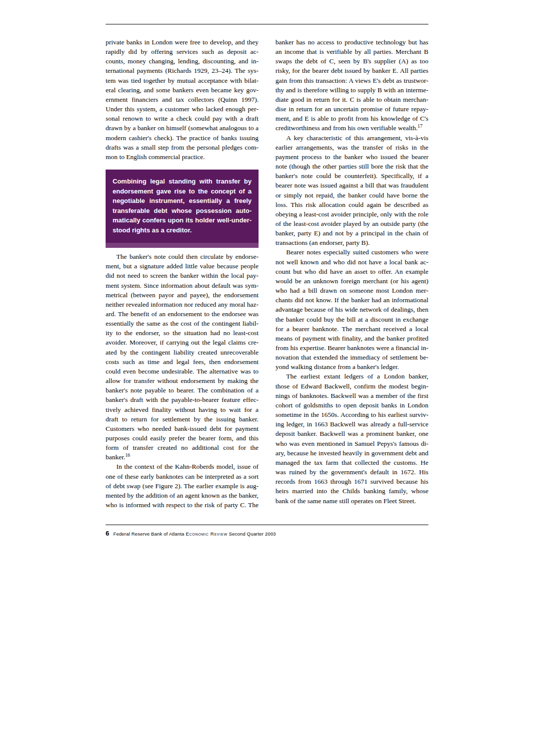private banks in London were free to develop, and they rapidly did by offering services such as deposit accounts, money changing, lending, discounting, and international payments (Richards 1929, 23–24). The system was tied together by mutual acceptance with bilateral clearing, and some bankers even became key government financiers and tax collectors (Quinn 1997). Under this system, a customer who lacked enough personal renown to write a check could pay with a draft drawn by a banker on himself (somewhat analogous to a modern cashier's check). The practice of banks issuing drafts was a small step from the personal pledges common to English commercial practice.
Combining legal standing with transfer by endorsement gave rise to the concept of a negotiable instrument, essentially a freely transferable debt whose possession automatically confers upon its holder well-understood rights as a creditor.
The banker's note could then circulate by endorsement, but a signature added little value because people did not need to screen the banker within the local payment system. Since information about default was symmetrical (between payor and payee), the endorsement neither revealed information nor reduced any moral hazard. The benefit of an endorsement to the endorsee was essentially the same as the cost of the contingent liability to the endorser, so the situation had no least-cost avoider. Moreover, if carrying out the legal claims created by the contingent liability created unrecoverable costs such as time and legal fees, then endorsement could even become undesirable. The alternative was to allow for transfer without endorsement by making the banker's note payable to bearer. The combination of a banker's draft with the payable-to-bearer feature effectively achieved finality without having to wait for a draft to return for settlement by the issuing banker. Customers who needed bank-issued debt for payment purposes could easily prefer the bearer form, and this form of transfer created no additional cost for the banker.16
In the context of the Kahn-Roberds model, issue of one of these early banknotes can be interpreted as a sort of debt swap (see Figure 2). The earlier example is augmented by the addition of an agent known as the banker, who is informed with respect to the risk of party C. The banker has no access to productive technology but has an income that is verifiable by all parties. Merchant B swaps the debt of C, seen by B's supplier (A) as too risky, for the bearer debt issued by banker E. All parties gain from this transaction: A views E's debt as trustworthy and is therefore willing to supply B with an intermediate good in return for it. C is able to obtain merchandise in return for an uncertain promise of future repayment, and E is able to profit from his knowledge of C's creditworthiness and from his own verifiable wealth.17
A key characteristic of this arrangement, vis-à-vis earlier arrangements, was the transfer of risks in the payment process to the banker who issued the bearer note (though the other parties still bore the risk that the banker's note could be counterfeit). Specifically, if a bearer note was issued against a bill that was fraudulent or simply not repaid, the banker could have borne the loss. This risk allocation could again be described as obeying a least-cost avoider principle, only with the role of the least-cost avoider played by an outside party (the banker, party E) and not by a principal in the chain of transactions (an endorser, party B).
Bearer notes especially suited customers who were not well known and who did not have a local bank account but who did have an asset to offer. An example would be an unknown foreign merchant (or his agent) who had a bill drawn on someone most London merchants did not know. If the banker had an informational advantage because of his wide network of dealings, then the banker could buy the bill at a discount in exchange for a bearer banknote. The merchant received a local means of payment with finality, and the banker profited from his expertise. Bearer banknotes were a financial innovation that extended the immediacy of settlement beyond walking distance from a banker's ledger.
The earliest extant ledgers of a London banker, those of Edward Backwell, confirm the modest beginnings of banknotes. Backwell was a member of the first cohort of goldsmiths to open deposit banks in London sometime in the 1650s. According to his earliest surviving ledger, in 1663 Backwell was already a full-service deposit banker. Backwell was a prominent banker, one who was even mentioned in Samuel Pepys's famous diary, because he invested heavily in government debt and managed the tax farm that collected the customs. He was ruined by the government's default in 1672. His records from 1663 through 1671 survived because his heirs married into the Childs banking family, whose bank of the same name still operates on Fleet Street.
6 Federal Reserve Bank of Atlanta Economic Review Second Quarter 2003